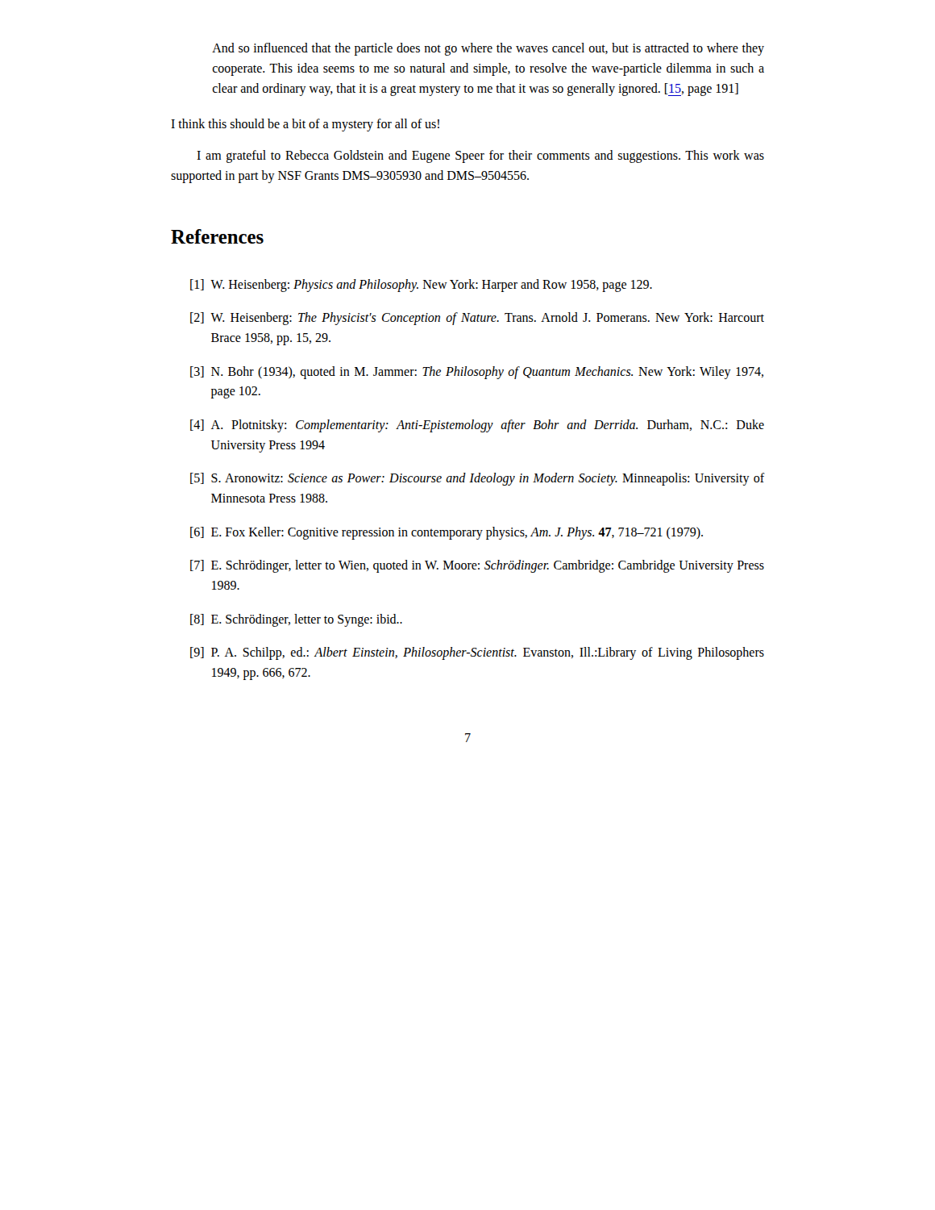And so influenced that the particle does not go where the waves cancel out, but is attracted to where they cooperate. This idea seems to me so natural and simple, to resolve the wave-particle dilemma in such a clear and ordinary way, that it is a great mystery to me that it was so generally ignored. [15, page 191]
I think this should be a bit of a mystery for all of us!
I am grateful to Rebecca Goldstein and Eugene Speer for their comments and suggestions. This work was supported in part by NSF Grants DMS–9305930 and DMS–9504556.
References
[1] W. Heisenberg: Physics and Philosophy. New York: Harper and Row 1958, page 129.
[2] W. Heisenberg: The Physicist's Conception of Nature. Trans. Arnold J. Pomerans. New York: Harcourt Brace 1958, pp. 15, 29.
[3] N. Bohr (1934), quoted in M. Jammer: The Philosophy of Quantum Mechanics. New York: Wiley 1974, page 102.
[4] A. Plotnitsky: Complementarity: Anti-Epistemology after Bohr and Derrida. Durham, N.C.: Duke University Press 1994
[5] S. Aronowitz: Science as Power: Discourse and Ideology in Modern Society. Minneapolis: University of Minnesota Press 1988.
[6] E. Fox Keller: Cognitive repression in contemporary physics, Am. J. Phys. 47, 718–721 (1979).
[7] E. Schrödinger, letter to Wien, quoted in W. Moore: Schrödinger. Cambridge: Cambridge University Press 1989.
[8] E. Schrödinger, letter to Synge: ibid..
[9] P. A. Schilpp, ed.: Albert Einstein, Philosopher-Scientist. Evanston, Ill.:Library of Living Philosophers 1949, pp. 666, 672.
7